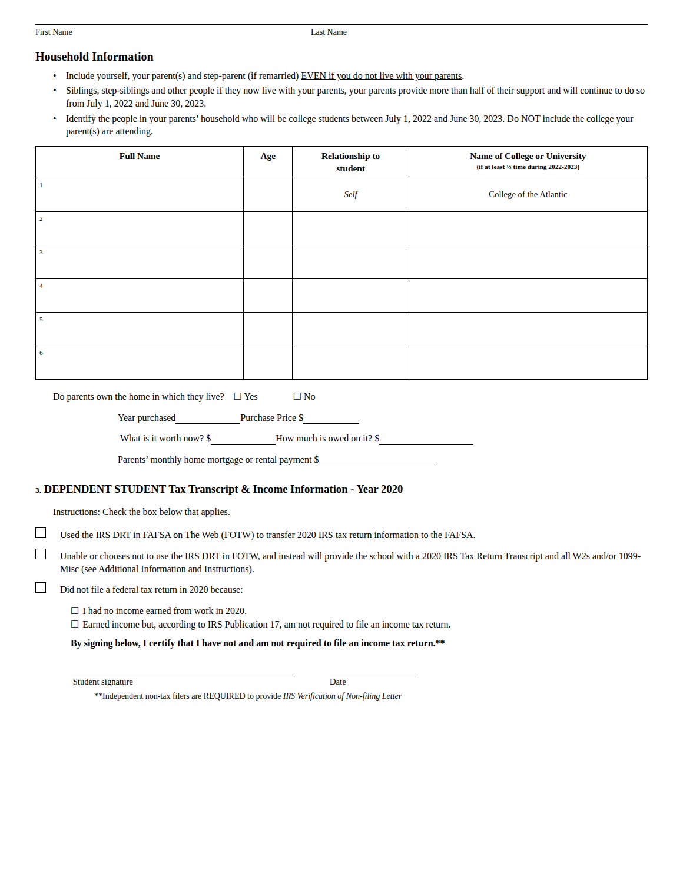First Name
Last Name
Household Information
Include yourself, your parent(s) and step-parent (if remarried) EVEN if you do not live with your parents.
Siblings, step-siblings and other people if they now live with your parents, your parents provide more than half of their support and will continue to do so from July 1, 2022 and June 30, 2023.
Identify the people in your parents’ household who will be college students between July 1, 2022 and June 30, 2023. Do NOT include the college your parent(s) are attending.
| Full Name | Age | Relationship to student | Name of College or University (if at least ½ time during 2022-2023) |
| --- | --- | --- | --- |
| 1 | | Self | College of the Atlantic |
| 2 | | | |
| 3 | | | |
| 4 | | | |
| 5 | | | |
| 6 | | | |
Do parents own the home in which they live? ☐ Yes ☐ No
Year purchased Purchase Price $
What is it worth now? $ How much is owed on it? $
Parents’ monthly home mortgage or rental payment $
3. DEPENDENT STUDENT Tax Transcript & Income Information - Year 2020
Instructions: Check the box below that applies.
Used the IRS DRT in FAFSA on The Web (FOTW) to transfer 2020 IRS tax return information to the FAFSA.
Unable or chooses not to use the IRS DRT in FOTW, and instead will provide the school with a 2020 IRS Tax Return Transcript and all W2s and/or 1099-Misc (see Additional Information and Instructions).
Did not file a federal tax return in 2020 because:
☐I had no income earned from work in 2020.
☐Earned income but, according to IRS Publication 17, am not required to file an income tax return.
By signing below, I certify that I have not and am not required to file an income tax return.**
Student signature
Date
**Independent non-tax filers are REQUIRED to provide IRS Verification of Non-filing Letter